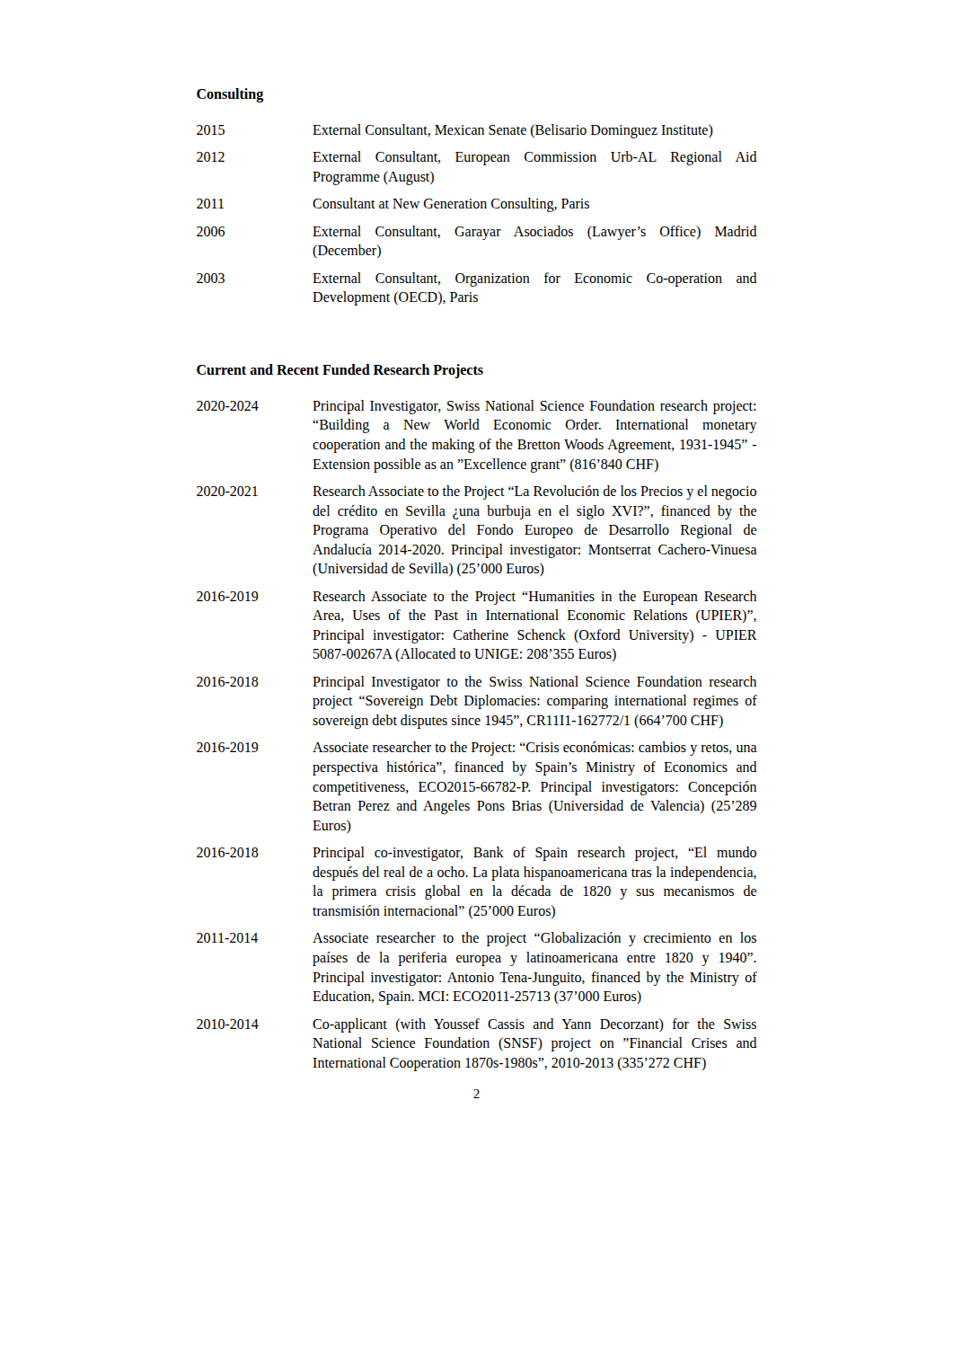Consulting
| 2015 | External Consultant, Mexican Senate (Belisario Dominguez Institute) |
| 2012 | External Consultant, European Commission Urb-AL Regional Aid Programme (August) |
| 2011 | Consultant at New Generation Consulting, Paris |
| 2006 | External Consultant, Garayar Asociados (Lawyer’s Office) Madrid (December) |
| 2003 | External Consultant, Organization for Economic Co-operation and Development (OECD), Paris |
Current and Recent Funded Research Projects
| 2020-2024 | Principal Investigator, Swiss National Science Foundation research project: “Building a New World Economic Order. International monetary cooperation and the making of the Bretton Woods Agreement, 1931-1945” - Extension possible as an ”Excellence grant” (816’840 CHF) |
| 2020-2021 | Research Associate to the Project “La Revolución de los Precios y el negocio del crédito en Sevilla ¿una burbuja en el siglo XVI?”, financed by the Programa Operativo del Fondo Europeo de Desarrollo Regional de Andalucía 2014-2020. Principal investigator: Montserrat Cachero-Vinuesa (Universidad de Sevilla) (25’000 Euros) |
| 2016-2019 | Research Associate to the Project “Humanities in the European Research Area, Uses of the Past in International Economic Relations (UPIER)”, Principal investigator: Catherine Schenck (Oxford University) - UPIER 5087-00267A (Allocated to UNIGE: 208’355 Euros) |
| 2016-2018 | Principal Investigator to the Swiss National Science Foundation research project “Sovereign Debt Diplomacies: comparing international regimes of sovereign debt disputes since 1945”, CR11I1-162772/1 (664’700 CHF) |
| 2016-2019 | Associate researcher to the Project: “Crisis económicas: cambios y retos, una perspectiva histórica”, financed by Spain’s Ministry of Economics and competitiveness, ECO2015-66782-P. Principal investigators: Concepción Betran Perez and Angeles Pons Brias (Universidad de Valencia) (25’289 Euros) |
| 2016-2018 | Principal co-investigator, Bank of Spain research project, “El mundo después del real de a ocho. La plata hispanoamericana tras la independencia, la primera crisis global en la década de 1820 y sus mecanismos de transmisión internacional” (25’000 Euros) |
| 2011-2014 | Associate researcher to the project “Globalización y crecimiento en los países de la periferia europea y latinoamericana entre 1820 y 1940”. Principal investigator: Antonio Tena-Junguito, financed by the Ministry of Education, Spain. MCI: ECO2011-25713 (37’000 Euros) |
| 2010-2014 | Co-applicant (with Youssef Cassis and Yann Decorzant) for the Swiss National Science Foundation (SNSF) project on ”Financial Crises and International Cooperation 1870s-1980s”, 2010-2013 (335’272 CHF) |
2